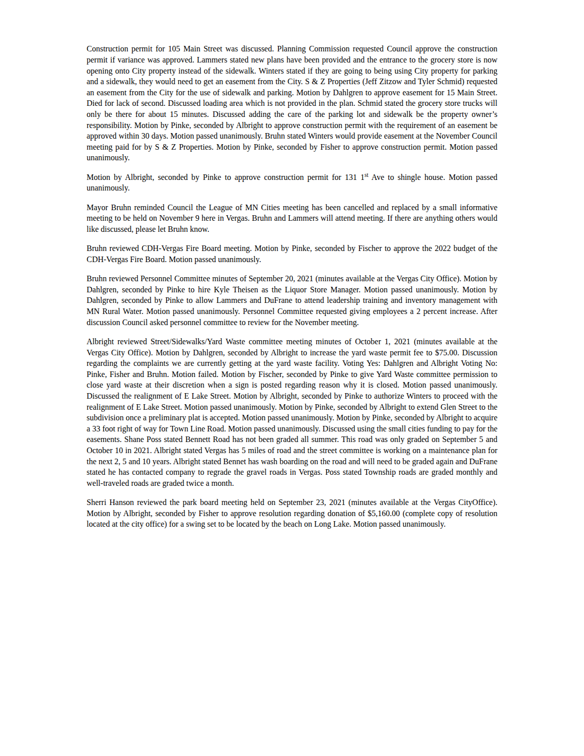Construction permit for 105 Main Street was discussed. Planning Commission requested Council approve the construction permit if variance was approved. Lammers stated new plans have been provided and the entrance to the grocery store is now opening onto City property instead of the sidewalk. Winters stated if they are going to being using City property for parking and a sidewalk, they would need to get an easement from the City. S & Z Properties (Jeff Zitzow and Tyler Schmid) requested an easement from the City for the use of sidewalk and parking. Motion by Dahlgren to approve easement for 15 Main Street. Died for lack of second. Discussed loading area which is not provided in the plan. Schmid stated the grocery store trucks will only be there for about 15 minutes. Discussed adding the care of the parking lot and sidewalk be the property owner’s responsibility. Motion by Pinke, seconded by Albright to approve construction permit with the requirement of an easement be approved within 30 days. Motion passed unanimously. Bruhn stated Winters would provide easement at the November Council meeting paid for by S & Z Properties. Motion by Pinke, seconded by Fisher to approve construction permit. Motion passed unanimously.
Motion by Albright, seconded by Pinke to approve construction permit for 131 1st Ave to shingle house. Motion passed unanimously.
Mayor Bruhn reminded Council the League of MN Cities meeting has been cancelled and replaced by a small informative meeting to be held on November 9 here in Vergas. Bruhn and Lammers will attend meeting. If there are anything others would like discussed, please let Bruhn know.
Bruhn reviewed CDH-Vergas Fire Board meeting. Motion by Pinke, seconded by Fischer to approve the 2022 budget of the CDH-Vergas Fire Board. Motion passed unanimously.
Bruhn reviewed Personnel Committee minutes of September 20, 2021 (minutes available at the Vergas City Office). Motion by Dahlgren, seconded by Pinke to hire Kyle Theisen as the Liquor Store Manager. Motion passed unanimously. Motion by Dahlgren, seconded by Pinke to allow Lammers and DuFrane to attend leadership training and inventory management with MN Rural Water. Motion passed unanimously. Personnel Committee requested giving employees a 2 percent increase. After discussion Council asked personnel committee to review for the November meeting.
Albright reviewed Street/Sidewalks/Yard Waste committee meeting minutes of October 1, 2021 (minutes available at the Vergas City Office). Motion by Dahlgren, seconded by Albright to increase the yard waste permit fee to $75.00. Discussion regarding the complaints we are currently getting at the yard waste facility. Voting Yes: Dahlgren and Albright Voting No: Pinke, Fisher and Bruhn. Motion failed. Motion by Fischer, seconded by Pinke to give Yard Waste committee permission to close yard waste at their discretion when a sign is posted regarding reason why it is closed. Motion passed unanimously. Discussed the realignment of E Lake Street. Motion by Albright, seconded by Pinke to authorize Winters to proceed with the realignment of E Lake Street. Motion passed unanimously. Motion by Pinke, seconded by Albright to extend Glen Street to the subdivision once a preliminary plat is accepted. Motion passed unanimously. Motion by Pinke, seconded by Albright to acquire a 33 foot right of way for Town Line Road. Motion passed unanimously. Discussed using the small cities funding to pay for the easements. Shane Poss stated Bennett Road has not been graded all summer. This road was only graded on September 5 and October 10 in 2021. Albright stated Vergas has 5 miles of road and the street committee is working on a maintenance plan for the next 2, 5 and 10 years. Albright stated Bennet has wash boarding on the road and will need to be graded again and DuFrane stated he has contacted company to regrade the gravel roads in Vergas. Poss stated Township roads are graded monthly and well-traveled roads are graded twice a month.
Sherri Hanson reviewed the park board meeting held on September 23, 2021 (minutes available at the Vergas CityOffice). Motion by Albright, seconded by Fisher to approve resolution regarding donation of $5,160.00 (complete copy of resolution located at the city office) for a swing set to be located by the beach on Long Lake. Motion passed unanimously.